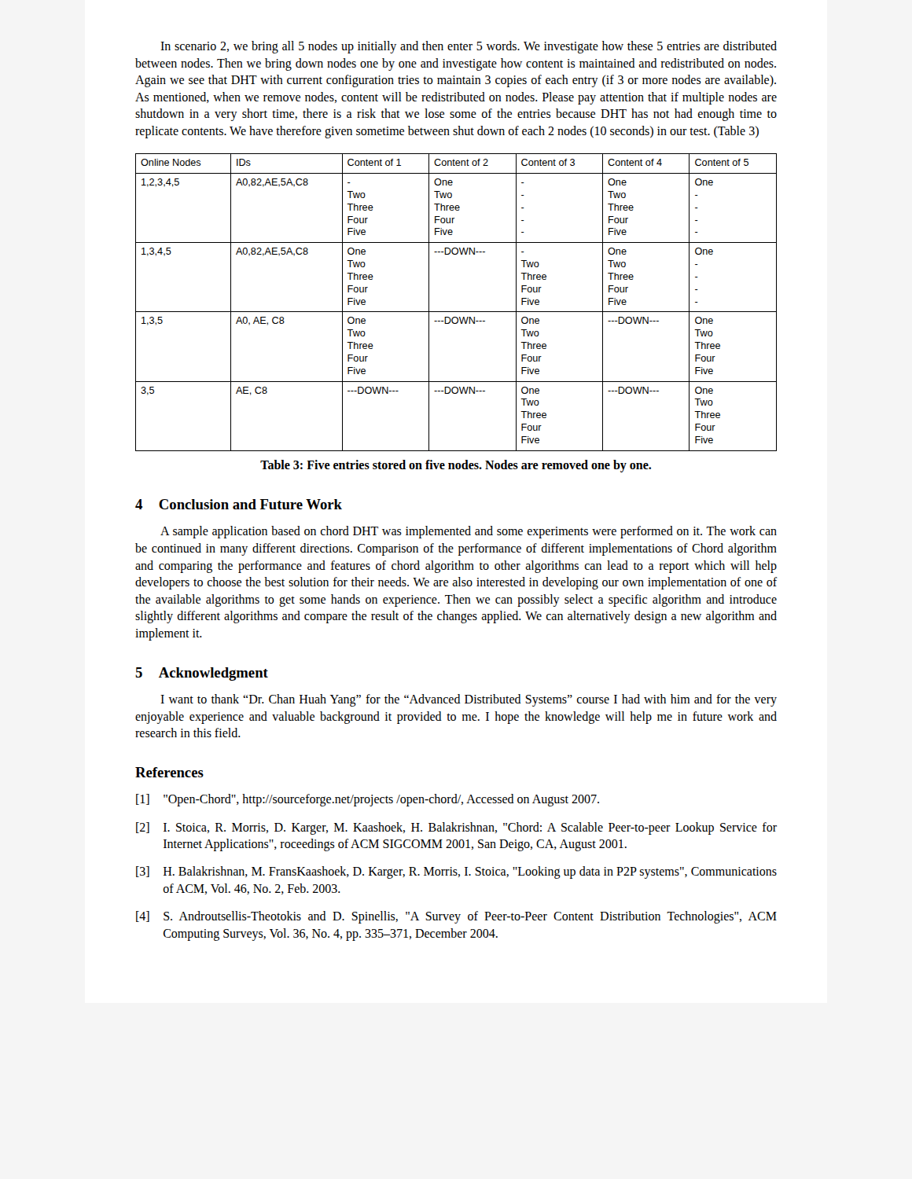In scenario 2, we bring all 5 nodes up initially and then enter 5 words. We investigate how these 5 entries are distributed between nodes. Then we bring down nodes one by one and investigate how content is maintained and redistributed on nodes. Again we see that DHT with current configuration tries to maintain 3 copies of each entry (if 3 or more nodes are available). As mentioned, when we remove nodes, content will be redistributed on nodes. Please pay attention that if multiple nodes are shutdown in a very short time, there is a risk that we lose some of the entries because DHT has not had enough time to replicate contents. We have therefore given sometime between shut down of each 2 nodes (10 seconds) in our test. (Table 3)
| Online Nodes | IDs | Content of 1 | Content of 2 | Content of 3 | Content of 4 | Content of 5 |
| --- | --- | --- | --- | --- | --- | --- |
| 1,2,3,4,5 | A0,82,AE,5A,C8 | - Two Three Four Five | One Two Three Four Five | - - - - - | One Two Three Four Five | One - - - - |
| 1,3,4,5 | A0,82,AE,5A,C8 | One Two Three Four Five | ---DOWN--- | - Two Three Four Five | One Two Three Four Five | One - - - - |
| 1,3,5 | A0, AE, C8 | One Two Three Four Five | ---DOWN--- | One Two Three Four Five | ---DOWN--- | One Two Three Four Five |
| 3,5 | AE, C8 | ---DOWN--- | ---DOWN--- | One Two Three Four Five | ---DOWN--- | One Two Three Four Five |
Table 3: Five entries stored on five nodes. Nodes are removed one by one.
4 Conclusion and Future Work
A sample application based on chord DHT was implemented and some experiments were performed on it. The work can be continued in many different directions. Comparison of the performance of different implementations of Chord algorithm and comparing the performance and features of chord algorithm to other algorithms can lead to a report which will help developers to choose the best solution for their needs. We are also interested in developing our own implementation of one of the available algorithms to get some hands on experience. Then we can possibly select a specific algorithm and introduce slightly different algorithms and compare the result of the changes applied. We can alternatively design a new algorithm and implement it.
5 Acknowledgment
I want to thank “Dr. Chan Huah Yang” for the “Advanced Distributed Systems” course I had with him and for the very enjoyable experience and valuable background it provided to me. I hope the knowledge will help me in future work and research in this field.
References
[1]"Open-Chord", http://sourceforge.net/projects /open-chord/, Accessed on August 2007.
[2] I. Stoica, R. Morris, D. Karger, M. Kaashoek, H. Balakrishnan, "Chord: A Scalable Peer-to-peer Lookup Service for Internet Applications", roceedings of ACM SIGCOMM 2001, San Deigo, CA, August 2001.
[3] H. Balakrishnan, M. FransKaashoek, D. Karger, R. Morris, I. Stoica, "Looking up data in P2P systems", Communications of ACM, Vol. 46, No. 2, Feb. 2003.
[4] S. Androutsellis-Theotokis and D. Spinellis, "A Survey of Peer-to-Peer Content Distribution Technologies", ACM Computing Surveys, Vol. 36, No. 4, pp. 335–371, December 2004.